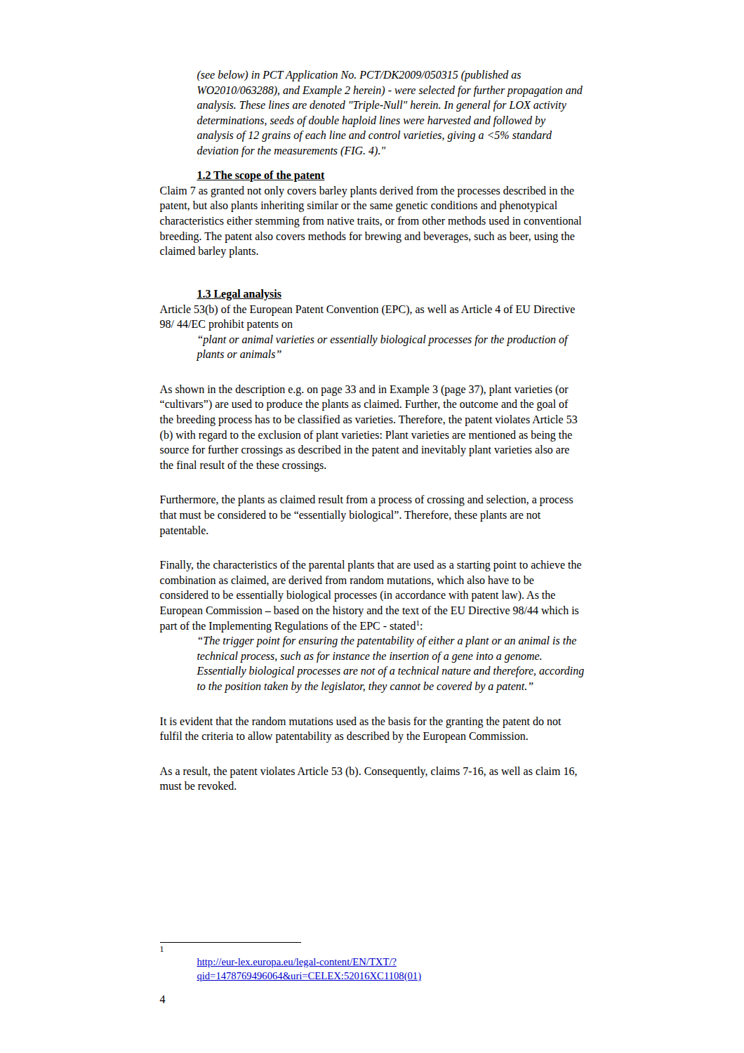(see below) in PCT Application No. PCT/DK2009/050315 (published as WO2010/063288), and Example 2 herein) - were selected for further propagation and analysis. These lines are denoted "Triple-Null" herein. In general for LOX activity determinations, seeds of double haploid lines were harvested and followed by analysis of 12 grains of each line and control varieties, giving a <5% standard deviation for the measurements (FIG. 4)."
1.2 The scope of the patent
Claim 7 as granted not only covers barley plants derived from the processes described in the patent, but also plants inheriting similar or the same genetic conditions and phenotypical characteristics either stemming from native traits, or from other methods used in conventional breeding. The patent also covers methods for brewing and beverages, such as beer, using the claimed barley plants.
1.3 Legal analysis
Article 53(b) of the European Patent Convention (EPC), as well as Article 4 of EU Directive 98/ 44/EC prohibit patents on
“plant or animal varieties or essentially biological processes for the production of plants or animals”
As shown in the description e.g. on page 33 and in Example 3 (page 37), plant varieties (or “cultivars”) are used to produce the plants as claimed. Further, the outcome and the goal of the breeding process has to be classified as varieties. Therefore, the patent violates Article 53 (b) with regard to the exclusion of plant varieties: Plant varieties are mentioned as being the source for further crossings as described in the patent and inevitably plant varieties also are the final result of the these crossings.
Furthermore, the plants as claimed result from a process of crossing and selection, a process that must be considered to be “essentially biological”. Therefore, these plants are not patentable.
Finally, the characteristics of the parental plants that are used as a starting point to achieve the combination as claimed, are derived from random mutations, which also have to be considered to be essentially biological processes (in accordance with patent law). As the European Commission – based on the history and the text of the EU Directive 98/44 which is part of the Implementing Regulations of the EPC - stated1:
“The trigger point for ensuring the patentability of either a plant or an animal is the technical process, such as for instance the insertion of a gene into a genome. Essentially biological processes are not of a technical nature and therefore, according to the position taken by the legislator, they cannot be covered by a patent.”
It is evident that the random mutations used as the basis for the granting the patent do not fulfil the criteria to allow patentability as described by the European Commission.
As a result, the patent violates Article 53 (b). Consequently, claims 7-16, as well as claim 16, must be revoked.
1
http://eur-lex.europa.eu/legal-content/EN/TXT/?
qid=1478769496064&uri=CELEX:52016XC1108(01)
4